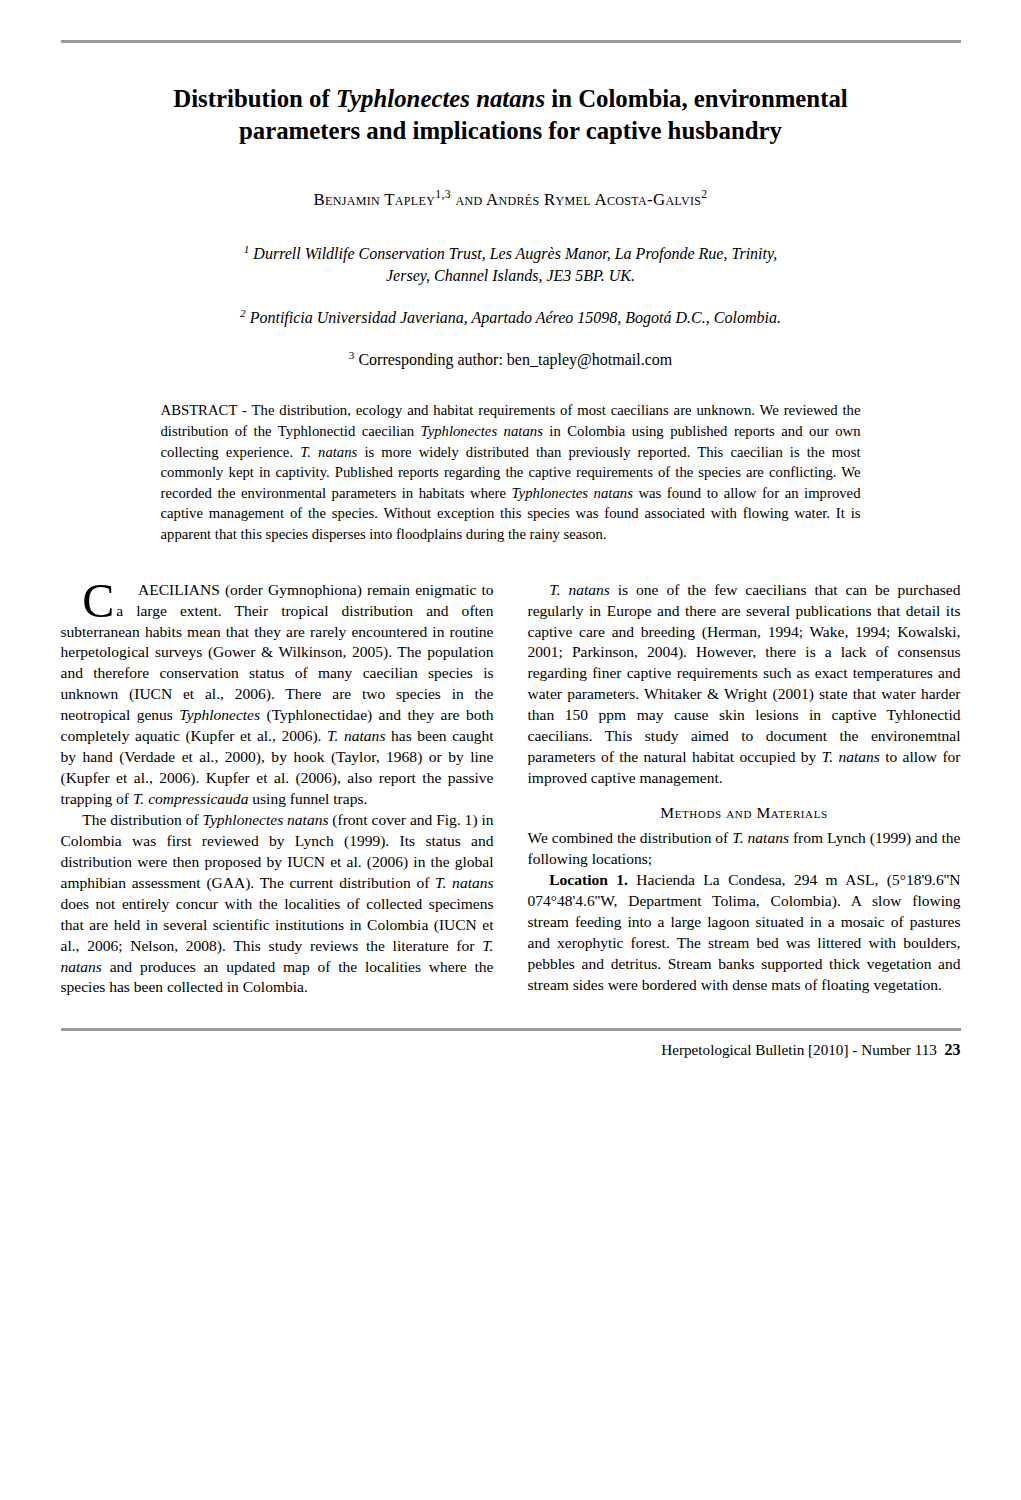Distribution of Typhlonectes natans in Colombia, environmental
parameters and implications for captive husbandry
Benjamin Tapley1,3 and Andrés Rymel Acosta-Galvis2
1 Durrell Wildlife Conservation Trust, Les Augrès Manor, La Profonde Rue, Trinity,
Jersey, Channel Islands, JE3 5BP. UK.
2 Pontificia Universidad Javeriana, Apartado Aéreo 15098, Bogotá D.C., Colombia.
3 Corresponding author: ben_tapley@hotmail.com
ABSTRACT - The distribution, ecology and habitat requirements of most caecilians are unknown. We reviewed the distribution of the Typhlonectid caecilian Typhlonectes natans in Colombia using published reports and our own collecting experience. T. natans is more widely distributed than previously reported. This caecilian is the most commonly kept in captivity. Published reports regarding the captive requirements of the species are conflicting. We recorded the environmental parameters in habitats where Typhlonectes natans was found to allow for an improved captive management of the species. Without exception this species was found associated with flowing water. It is apparent that this species disperses into floodplains during the rainy season.
CAECILIANS (order Gymnophiona) remain enigmatic to a large extent. Their tropical distribution and often subterranean habits mean that they are rarely encountered in routine herpetological surveys (Gower & Wilkinson, 2005). The population and therefore conservation status of many caecilian species is unknown (IUCN et al., 2006). There are two species in the neotropical genus Typhlonectes (Typhlonectidae) and they are both completely aquatic (Kupfer et al., 2006). T. natans has been caught by hand (Verdade et al., 2000), by hook (Taylor, 1968) or by line (Kupfer et al., 2006). Kupfer et al. (2006), also report the passive trapping of T. compressicauda using funnel traps.
The distribution of Typhlonectes natans (front cover and Fig. 1) in Colombia was first reviewed by Lynch (1999). Its status and distribution were then proposed by IUCN et al. (2006) in the global amphibian assessment (GAA). The current distribution of T. natans does not entirely concur with the localities of collected specimens that are held in several scientific institutions in Colombia (IUCN et al., 2006; Nelson, 2008). This study reviews the literature for T. natans and produces an updated map of the localities where the species has been collected in Colombia.
T. natans is one of the few caecilians that can be purchased regularly in Europe and there are several publications that detail its captive care and breeding (Herman, 1994; Wake, 1994; Kowalski, 2001; Parkinson, 2004). However, there is a lack of consensus regarding finer captive requirements such as exact temperatures and water parameters. Whitaker & Wright (2001) state that water harder than 150 ppm may cause skin lesions in captive Tyhlonectid caecilians. This study aimed to document the environemtnal parameters of the natural habitat occupied by T. natans to allow for improved captive management.
Methods and Materials
We combined the distribution of T. natans from Lynch (1999) and the following locations;
Location 1. Hacienda La Condesa, 294 m ASL, (5°18'9.6''N 074°48'4.6''W, Department Tolima, Colombia). A slow flowing stream feeding into a large lagoon situated in a mosaic of pastures and xerophytic forest. The stream bed was littered with boulders, pebbles and detritus. Stream banks supported thick vegetation and stream sides were bordered with dense mats of floating vegetation.
Herpetological Bulletin [2010] - Number 113 23